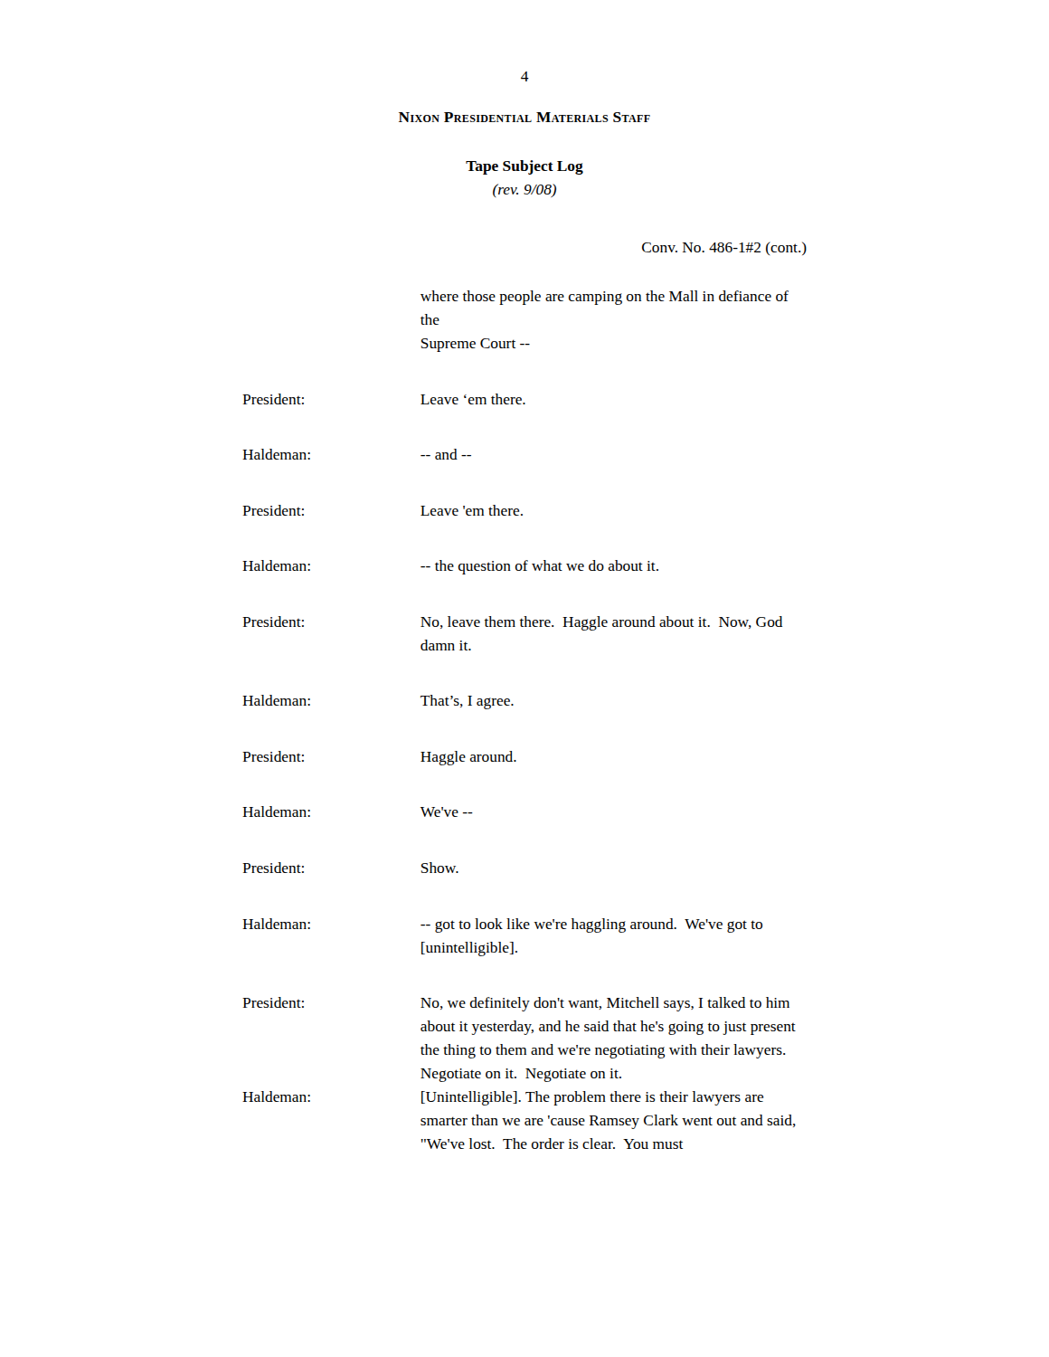4
Nixon Presidential Materials Staff
Tape Subject Log
(rev. 9/08)
Conv. No. 486-1#2 (cont.)
where those people are camping on the Mall in defiance of the
Supreme Court --
| President: | Leave ‘em there. |
| Haldeman: | -- and -- |
| President: | Leave 'em there. |
| Haldeman: | -- the question of what we do about it. |
| President: | No, leave them there. Haggle around about it. Now, God damn it. |
| Haldeman: | That’s, I agree. |
| President: | Haggle around. |
| Haldeman: | We've -- |
| President: | Show. |
| Haldeman: | -- got to look like we're haggling around. We've got to [unintelligible]. |
| President: | No, we definitely don't want, Mitchell says, I talked to him about it yesterday, and he said that he's going to just present the thing to them and we're negotiating with their lawyers. Negotiate on it. Negotiate on it. |
| Haldeman: | [Unintelligible]. The problem there is their lawyers are smarter than we are 'cause Ramsey Clark went out and said, "We've lost. The order is clear. You must |